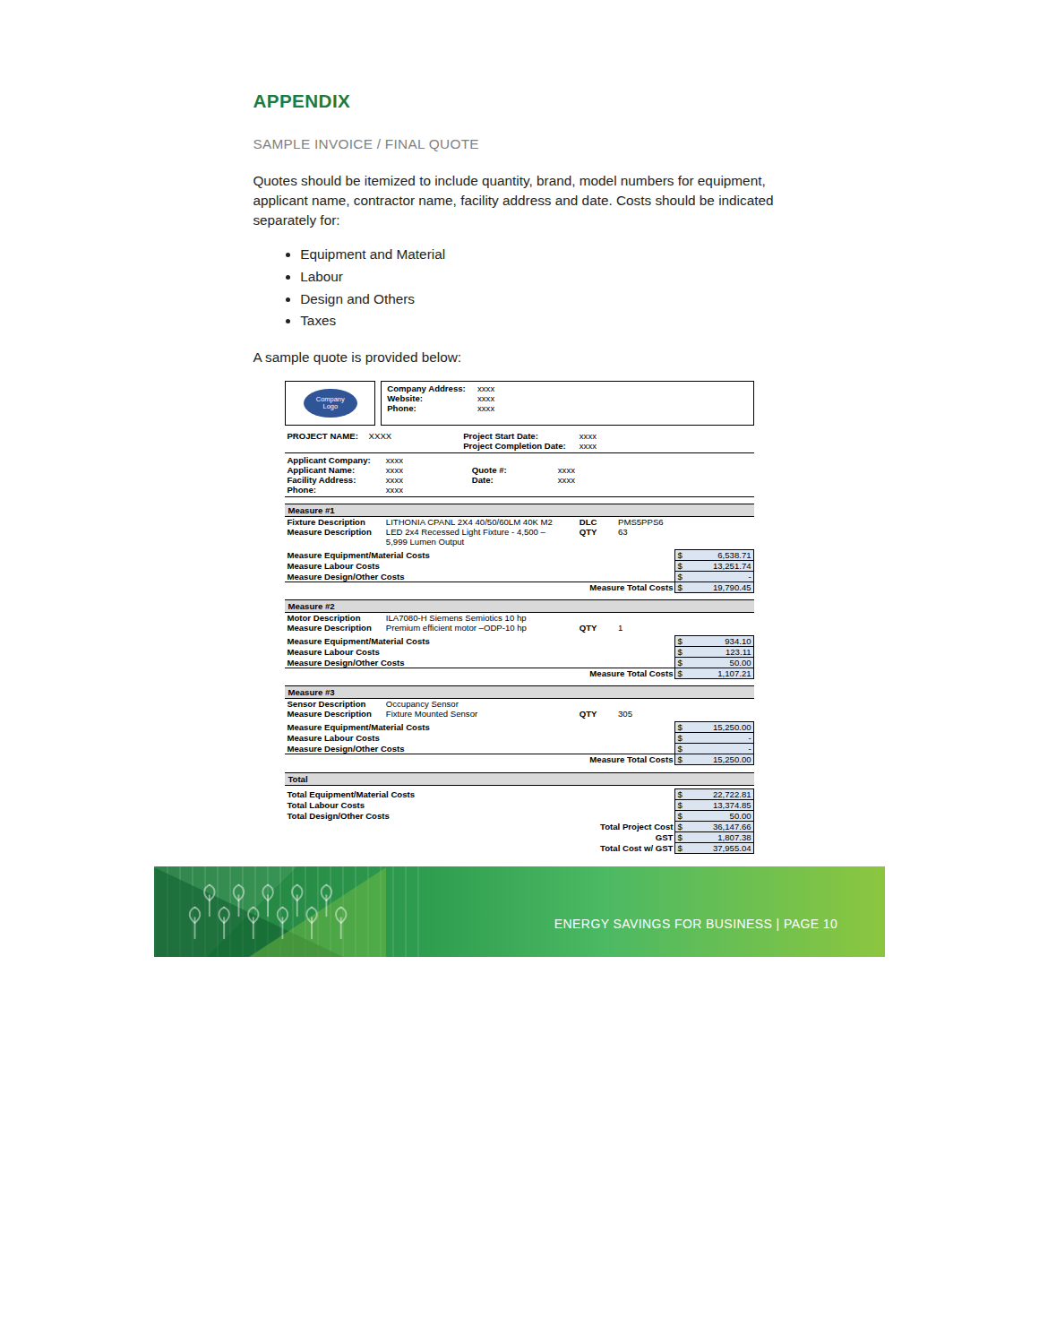APPENDIX
SAMPLE INVOICE / FINAL QUOTE
Quotes should be itemized to include quantity, brand, model numbers for equipment, applicant name, contractor name, facility address and date. Costs should be indicated separately for:
Equipment and Material
Labour
Design and Others
Taxes
A sample quote is provided below:
Company
Logo
| Company Address: | xxxx |
| Website: | xxxx |
| Phone: | xxxx |
| PROJECT NAME: | XXXX | Project Start Date: | xxxx |
| | | Project Completion Date: | xxxx |
| Applicant Company: | xxxx | | |
| Applicant Name: | xxxx | Quote #: | xxxx |
| Facility Address: | xxxx | Date: | xxxx |
| Phone: | xxxx | | |
Measure #1
| Fixture Description | LITHONIA CPANL 2X4 40/50/60LM 40K M2 | DLC | PMS5PPS6 |
| Measure Description | LED 2x4 Recessed Light Fixture - 4,500 – | QTY | 63 |
| | 5,999 Lumen Output | | |
| Measure Equipment/Material Costs | | $ 6,538.71 |
| Measure Labour Costs | | $ 13,251.74 |
| Measure Design/Other Costs | | $ - |
| | Measure Total Costs | $ 19,790.45 |
Measure #2
| Motor Description | ILA7080-H Siemens Semiotics 10 hp | | |
| Measure Description | Premium efficient motor –ODP-10 hp | QTY | 1 |
| Measure Equipment/Material Costs | | $ 934.10 |
| Measure Labour Costs | | $ 123.11 |
| Measure Design/Other Costs | | $ 50.00 |
| | Measure Total Costs | $ 1,107.21 |
Measure #3
| Sensor Description | Occupancy Sensor | | |
| Measure Description | Fixture Mounted Sensor | QTY | 305 |
| Measure Equipment/Material Costs | | $ 15,250.00 |
| Measure Labour Costs | | $ - |
| Measure Design/Other Costs | | $ - |
| | Measure Total Costs | $ 15,250.00 |
Total
| Total Equipment/Material Costs | | $ 22,722.81 |
| Total Labour Costs | | $ 13,374.85 |
| Total Design/Other Costs | | $ 50.00 |
| | Total Project Cost | $ 36,147.66 |
| | GST | $ 1,807.38 |
| | Total Cost w/ GST | $ 37,955.04 |
ENERGY SAVINGS FOR BUSINESS | PAGE 10